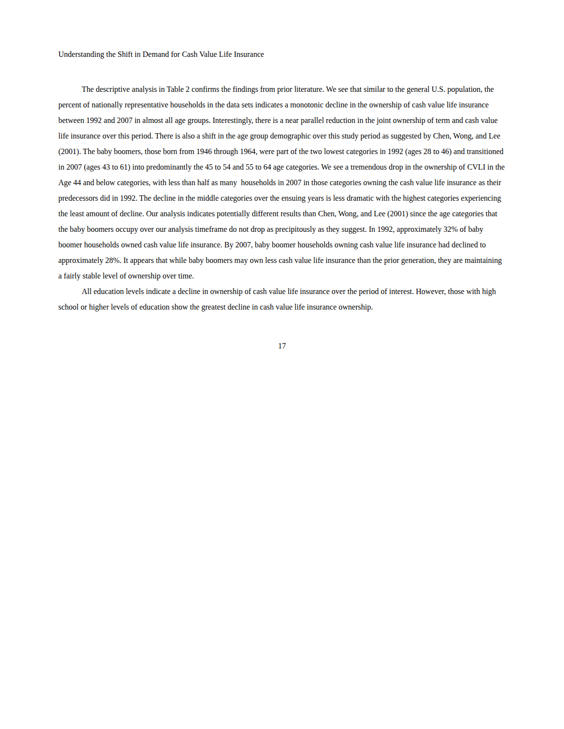Understanding the Shift in Demand for Cash Value Life Insurance
The descriptive analysis in Table 2 confirms the findings from prior literature. We see that similar to the general U.S. population, the percent of nationally representative households in the data sets indicates a monotonic decline in the ownership of cash value life insurance between 1992 and 2007 in almost all age groups. Interestingly, there is a near parallel reduction in the joint ownership of term and cash value life insurance over this period. There is also a shift in the age group demographic over this study period as suggested by Chen, Wong, and Lee (2001). The baby boomers, those born from 1946 through 1964, were part of the two lowest categories in 1992 (ages 28 to 46) and transitioned in 2007 (ages 43 to 61) into predominantly the 45 to 54 and 55 to 64 age categories. We see a tremendous drop in the ownership of CVLI in the Age 44 and below categories, with less than half as many households in 2007 in those categories owning the cash value life insurance as their predecessors did in 1992. The decline in the middle categories over the ensuing years is less dramatic with the highest categories experiencing the least amount of decline. Our analysis indicates potentially different results than Chen, Wong, and Lee (2001) since the age categories that the baby boomers occupy over our analysis timeframe do not drop as precipitously as they suggest. In 1992, approximately 32% of baby boomer households owned cash value life insurance. By 2007, baby boomer households owning cash value life insurance had declined to approximately 28%. It appears that while baby boomers may own less cash value life insurance than the prior generation, they are maintaining a fairly stable level of ownership over time.
All education levels indicate a decline in ownership of cash value life insurance over the period of interest. However, those with high school or higher levels of education show the greatest decline in cash value life insurance ownership.
17